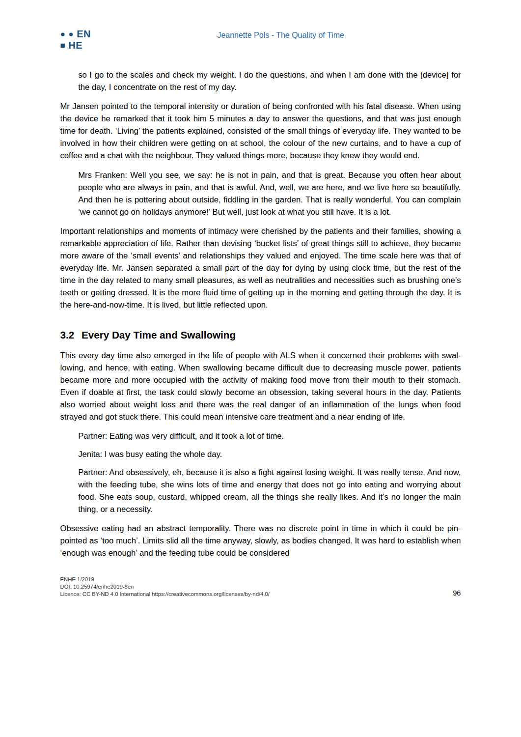● ● EN
■ HE
Jeannette Pols - The Quality of Time
so I go to the scales and check my weight. I do the questions, and when I am done with the [device] for the day, I concentrate on the rest of my day.
Mr Jansen pointed to the temporal intensity or duration of being confronted with his fatal disease. When using the device he remarked that it took him 5 minutes a day to answer the questions, and that was just enough time for death. ‘Living’ the patients explained, consisted of the small things of everyday life. They wanted to be involved in how their children were getting on at school, the colour of the new curtains, and to have a cup of coffee and a chat with the neighbour. They valued things more, because they knew they would end.
Mrs Franken: Well you see, we say: he is not in pain, and that is great. Because you often hear about people who are always in pain, and that is awful. And, well, we are here, and we live here so beautifully. And then he is pottering about outside, fiddling in the garden. That is really wonderful. You can complain ‘we cannot go on holidays anymore!’ But well, just look at what you still have. It is a lot.
Important relationships and moments of intimacy were cherished by the patients and their families, showing a remarkable appreciation of life. Rather than devising ‘bucket lists’ of great things still to achieve, they became more aware of the ‘small events’ and relationships they valued and enjoyed. The time scale here was that of everyday life. Mr. Jansen separated a small part of the day for dying by using clock time, but the rest of the time in the day related to many small pleasures, as well as neutralities and necessities such as brushing one’s teeth or getting dressed. It is the more fluid time of getting up in the morning and getting through the day. It is the here-and-now-time. It is lived, but little reflected upon.
3.2 Every Day Time and Swallowing
This every day time also emerged in the life of people with ALS when it concerned their problems with swallowing, and hence, with eating. When swallowing became difficult due to decreasing muscle power, patients became more and more occupied with the activity of making food move from their mouth to their stomach. Even if doable at first, the task could slowly become an obsession, taking several hours in the day. Patients also worried about weight loss and there was the real danger of an inflammation of the lungs when food strayed and got stuck there. This could mean intensive care treatment and a near ending of life.
Partner: Eating was very difficult, and it took a lot of time.
Jenita: I was busy eating the whole day.
Partner: And obsessively, eh, because it is also a fight against losing weight. It was really tense. And now, with the feeding tube, she wins lots of time and energy that does not go into eating and worrying about food. She eats soup, custard, whipped cream, all the things she really likes. And it’s no longer the main thing, or a necessity.
Obsessive eating had an abstract temporality. There was no discrete point in time in which it could be pinpointed as ‘too much’. Limits slid all the time anyway, slowly, as bodies changed. It was hard to establish when ‘enough was enough’ and the feeding tube could be considered
ENHE 1/2019
DOI: 10.25974/enhe2019-8en
Licence: CC BY-ND 4.0 International https://creativecommons.org/licenses/by-nd/4.0/
96